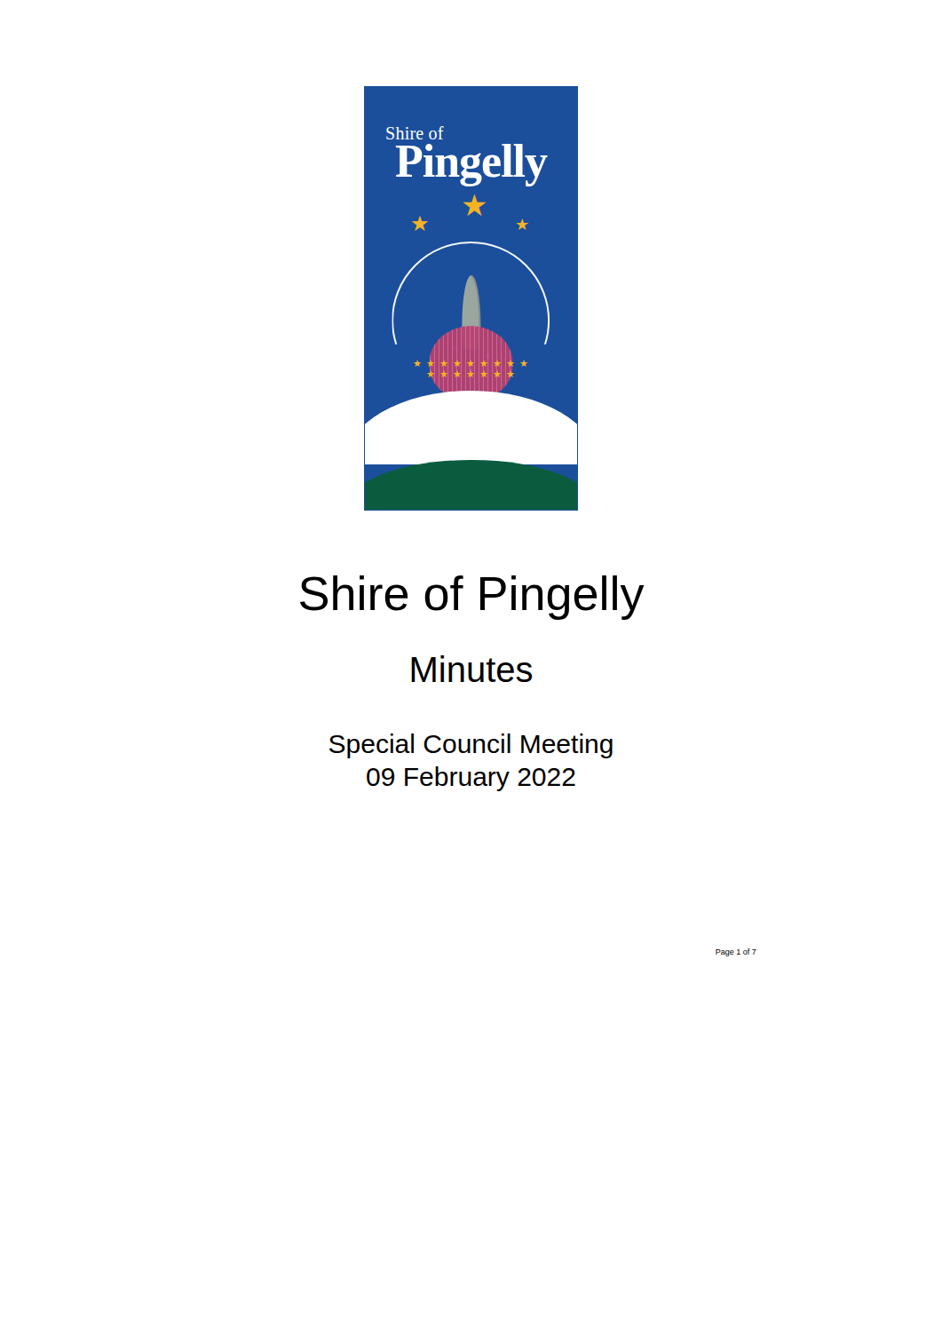Shire of Pingelly
★ ★ ★
★ ★ ★ ★ ★ ★ ★ ★ ★
★ ★ ★ ★ ★ ★ ★
Shire of Pingelly
Minutes
Special Council Meeting
09 February 2022
Page 1 of 7